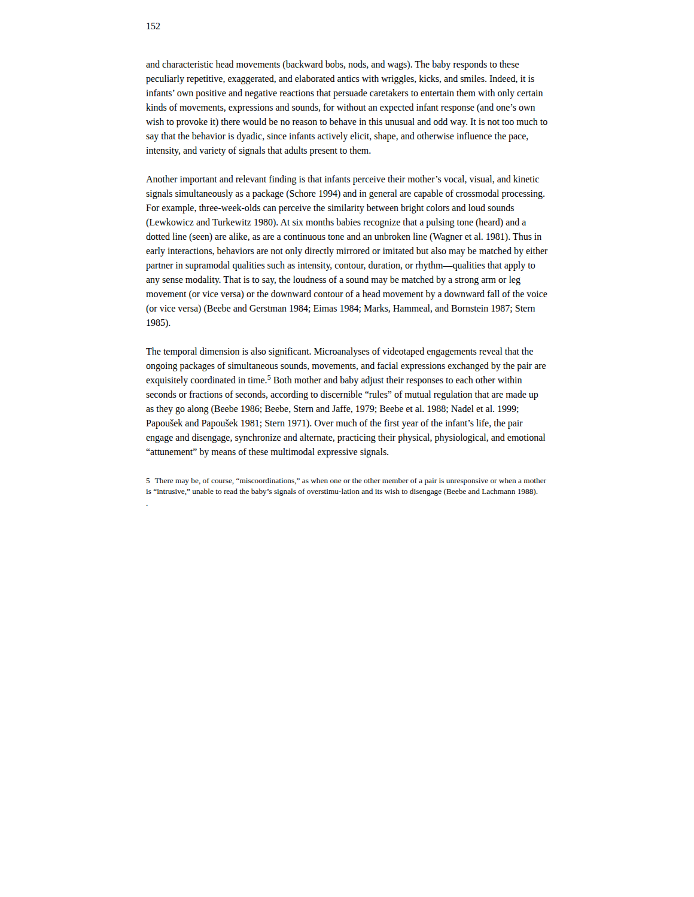152
and characteristic head movements (backward bobs, nods, and wags). The baby responds to these peculiarly repetitive, exaggerated, and elaborated antics with wriggles, kicks, and smiles. Indeed, it is infants’ own positive and negative reactions that persuade caretakers to entertain them with only certain kinds of movements, expressions and sounds, for without an expected infant response (and one’s own wish to provoke it) there would be no reason to behave in this unusual and odd way. It is not too much to say that the behavior is dyadic, since infants actively elicit, shape, and otherwise influence the pace, intensity, and variety of signals that adults present to them.
Another important and relevant finding is that infants perceive their mother’s vocal, visual, and kinetic signals simultaneously as a package (Schore 1994) and in general are capable of crossmodal processing. For example, three-week-olds can perceive the similarity between bright colors and loud sounds (Lewkowicz and Turkewitz 1980). At six months babies recognize that a pulsing tone (heard) and a dotted line (seen) are alike, as are a continuous tone and an unbroken line (Wagner et al. 1981). Thus in early interactions, behaviors are not only directly mirrored or imitated but also may be matched by either partner in supramodal qualities such as intensity, contour, duration, or rhythm—qualities that apply to any sense modality. That is to say, the loudness of a sound may be matched by a strong arm or leg movement (or vice versa) or the downward contour of a head movement by a downward fall of the voice (or vice versa) (Beebe and Gerstman 1984; Eimas 1984; Marks, Hammeal, and Bornstein 1987; Stern 1985).
The temporal dimension is also significant. Microanalyses of videotaped engagements reveal that the ongoing packages of simultaneous sounds, movements, and facial expressions exchanged by the pair are exquisitely coordinated in time.5 Both mother and baby adjust their responses to each other within seconds or fractions of seconds, according to discernible “rules” of mutual regulation that are made up as they go along (Beebe 1986; Beebe, Stern and Jaffe, 1979; Beebe et al. 1988; Nadel et al. 1999; Papoušek and Papoušek 1981; Stern 1971). Over much of the first year of the infant’s life, the pair engage and disengage, synchronize and alternate, practicing their physical, physiological, and emotional “attunement” by means of these multimodal expressive signals.
5 There may be, of course, “miscoordinations,” as when one or the other member of a pair is unresponsive or when a mother is “intrusive,” unable to read the baby’s signals of overstimu-lation and its wish to disengage (Beebe and Lachmann 1988).
.